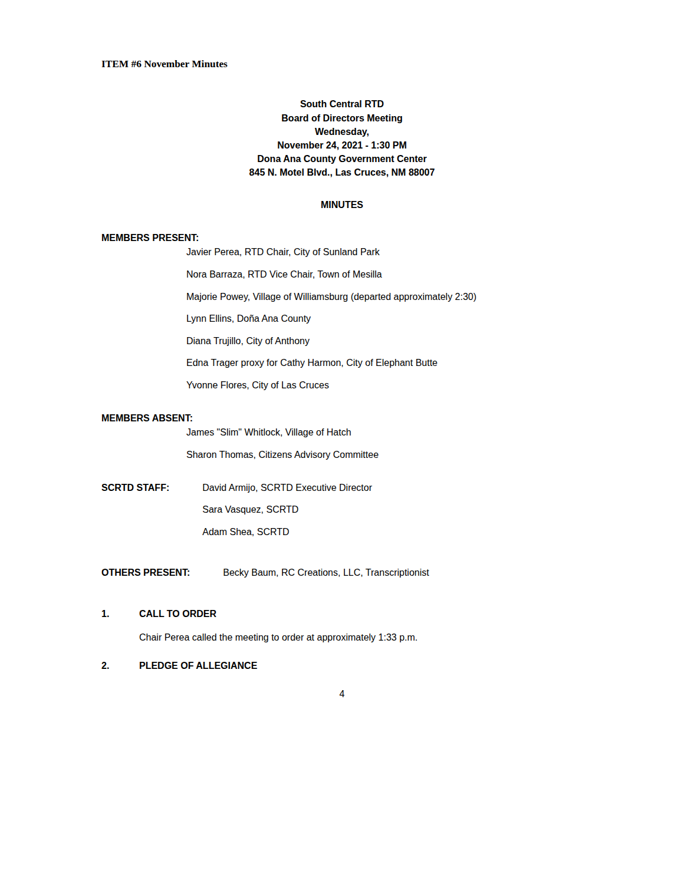ITEM #6 November Minutes
South Central RTD
Board of Directors Meeting
Wednesday,
November 24, 2021 - 1:30 PM
Dona Ana County Government Center
845 N. Motel Blvd., Las Cruces, NM 88007
MINUTES
MEMBERS PRESENT:
Javier Perea, RTD Chair, City of Sunland Park
Nora Barraza, RTD Vice Chair, Town of Mesilla
Majorie Powey, Village of Williamsburg (departed approximately 2:30)
Lynn Ellins, Doña Ana County
Diana Trujillo, City of Anthony
Edna Trager proxy for Cathy Harmon, City of Elephant Butte
Yvonne Flores, City of Las Cruces
MEMBERS ABSENT:
James "Slim" Whitlock, Village of Hatch
Sharon Thomas, Citizens Advisory Committee
| SCRTD STAFF: | David Armijo, SCRTD Executive Director |
| | Sara Vasquez, SCRTD |
| | Adam Shea, SCRTD |
| OTHERS PRESENT: | Becky Baum, RC Creations, LLC, Transcriptionist |
1. CALL TO ORDER
Chair Perea called the meeting to order at approximately 1:33 p.m.
2. PLEDGE OF ALLEGIANCE
4